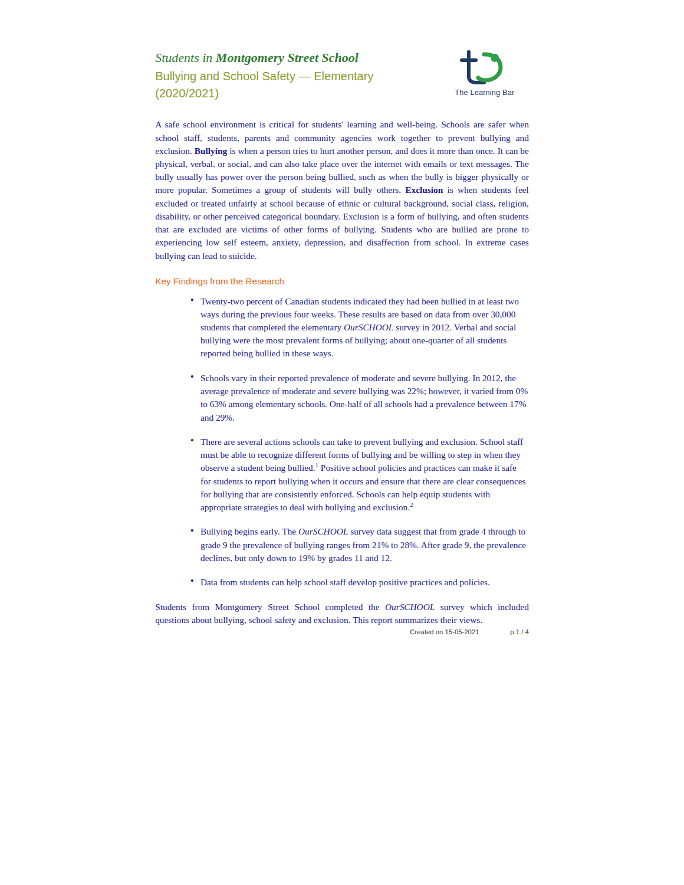Students in Montgomery Street School
Bullying and School Safety — Elementary (2020/2021)
The Learning Bar
A safe school environment is critical for students' learning and well-being. Schools are safer when school staff, students, parents and community agencies work together to prevent bullying and exclusion. Bullying is when a person tries to hurt another person, and does it more than once. It can be physical, verbal, or social, and can also take place over the internet with emails or text messages. The bully usually has power over the person being bullied, such as when the bully is bigger physically or more popular. Sometimes a group of students will bully others. Exclusion is when students feel excluded or treated unfairly at school because of ethnic or cultural background, social class, religion, disability, or other perceived categorical boundary. Exclusion is a form of bullying, and often students that are excluded are victims of other forms of bullying. Students who are bullied are prone to experiencing low self esteem, anxiety, depression, and disaffection from school. In extreme cases bullying can lead to suicide.
Key Findings from the Research
Twenty-two percent of Canadian students indicated they had been bullied in at least two ways during the previous four weeks. These results are based on data from over 30,000 students that completed the elementary OurSCHOOL survey in 2012. Verbal and social bullying were the most prevalent forms of bullying; about one-quarter of all students reported being bullied in these ways.
Schools vary in their reported prevalence of moderate and severe bullying. In 2012, the average prevalence of moderate and severe bullying was 22%; however, it varied from 0% to 63% among elementary schools. One-half of all schools had a prevalence between 17% and 29%.
There are several actions schools can take to prevent bullying and exclusion. School staff must be able to recognize different forms of bullying and be willing to step in when they observe a student being bullied.1 Positive school policies and practices can make it safe for students to report bullying when it occurs and ensure that there are clear consequences for bullying that are consistently enforced. Schools can help equip students with appropriate strategies to deal with bullying and exclusion.2
Bullying begins early. The OurSCHOOL survey data suggest that from grade 4 through to grade 9 the prevalence of bullying ranges from 21% to 28%. After grade 9, the prevalence declines, but only down to 19% by grades 11 and 12.
Data from students can help school staff develop positive practices and policies.
Students from Montgomery Street School completed the OurSCHOOL survey which included questions about bullying, school safety and exclusion. This report summarizes their views.
Created on 15-05-2021 p.1 / 4